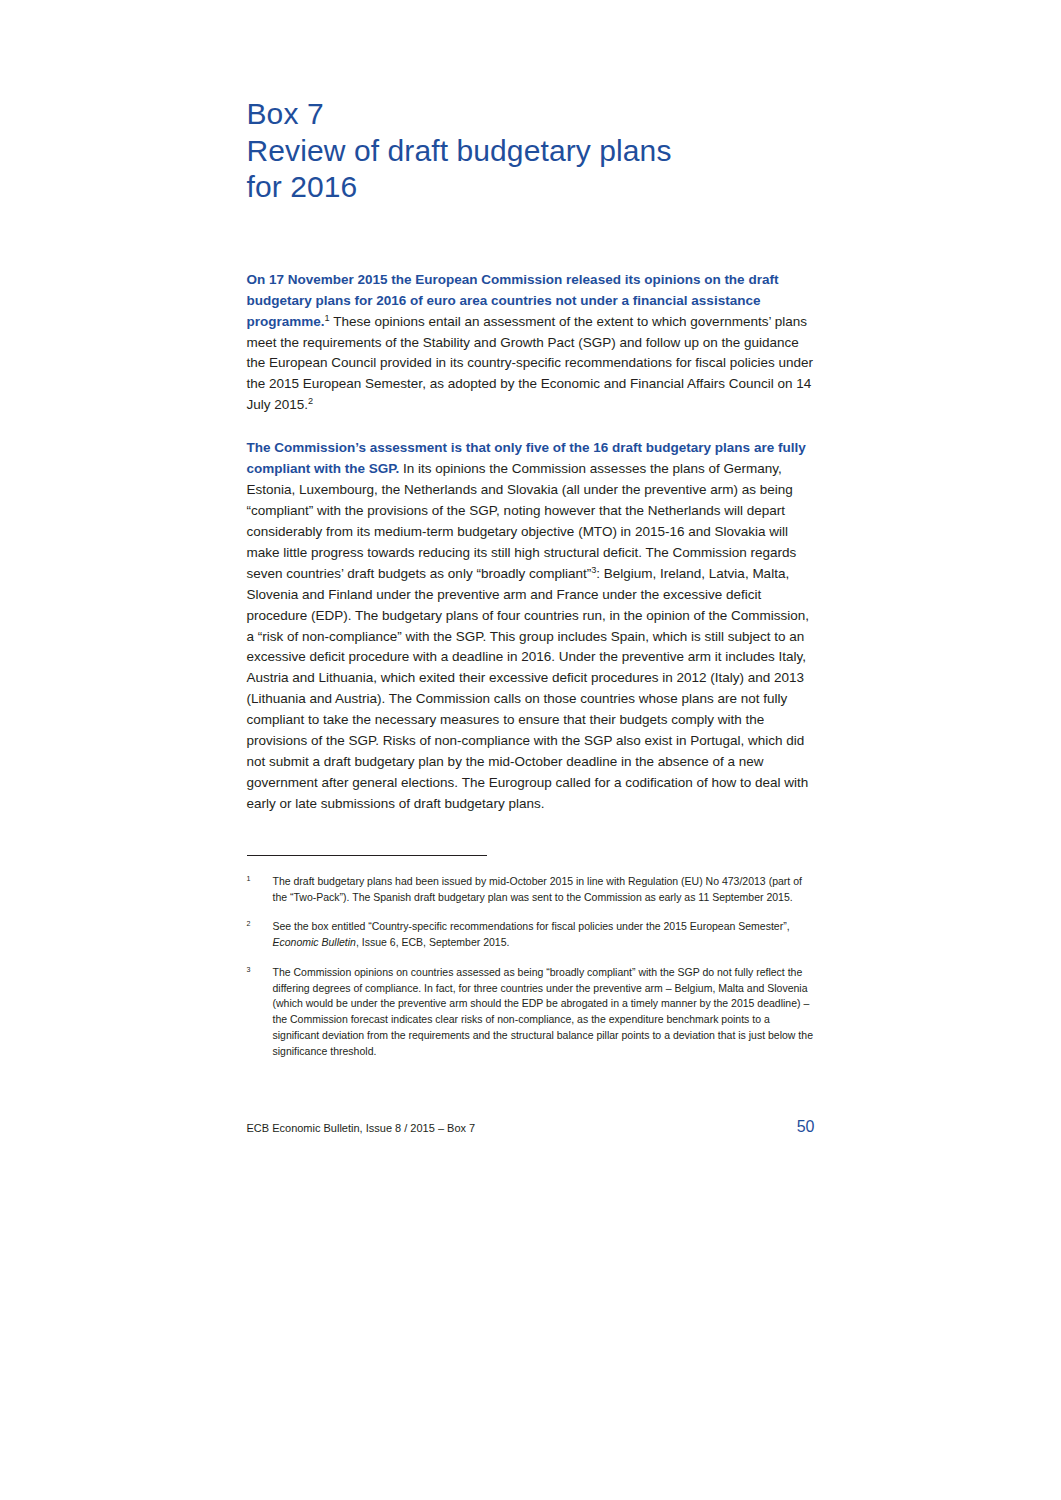Box 7 Review of draft budgetary plans for 2016
On 17 November 2015 the European Commission released its opinions on the draft budgetary plans for 2016 of euro area countries not under a financial assistance programme.1 These opinions entail an assessment of the extent to which governments’ plans meet the requirements of the Stability and Growth Pact (SGP) and follow up on the guidance the European Council provided in its country-specific recommendations for fiscal policies under the 2015 European Semester, as adopted by the Economic and Financial Affairs Council on 14 July 2015.2
The Commission’s assessment is that only five of the 16 draft budgetary plans are fully compliant with the SGP. In its opinions the Commission assesses the plans of Germany, Estonia, Luxembourg, the Netherlands and Slovakia (all under the preventive arm) as being “compliant” with the provisions of the SGP, noting however that the Netherlands will depart considerably from its medium-term budgetary objective (MTO) in 2015-16 and Slovakia will make little progress towards reducing its still high structural deficit. The Commission regards seven countries’ draft budgets as only “broadly compliant”3: Belgium, Ireland, Latvia, Malta, Slovenia and Finland under the preventive arm and France under the excessive deficit procedure (EDP). The budgetary plans of four countries run, in the opinion of the Commission, a “risk of non-compliance” with the SGP. This group includes Spain, which is still subject to an excessive deficit procedure with a deadline in 2016. Under the preventive arm it includes Italy, Austria and Lithuania, which exited their excessive deficit procedures in 2012 (Italy) and 2013 (Lithuania and Austria). The Commission calls on those countries whose plans are not fully compliant to take the necessary measures to ensure that their budgets comply with the provisions of the SGP. Risks of non-compliance with the SGP also exist in Portugal, which did not submit a draft budgetary plan by the mid-October deadline in the absence of a new government after general elections. The Eurogroup called for a codification of how to deal with early or late submissions of draft budgetary plans.
1
The draft budgetary plans had been issued by mid-October 2015 in line with Regulation (EU) No 473/2013 (part of the “Two-Pack”). The Spanish draft budgetary plan was sent to the Commission as early as 11 September 2015.
2
See the box entitled “Country-specific recommendations for fiscal policies under the 2015 European Semester”, Economic Bulletin, Issue 6, ECB, September 2015.
3
The Commission opinions on countries assessed as being “broadly compliant” with the SGP do not fully reflect the differing degrees of compliance. In fact, for three countries under the preventive arm – Belgium, Malta and Slovenia (which would be under the preventive arm should the EDP be abrogated in a timely manner by the 2015 deadline) – the Commission forecast indicates clear risks of non-compliance, as the expenditure benchmark points to a significant deviation from the requirements and the structural balance pillar points to a deviation that is just below the significance threshold.
ECB Economic Bulletin, Issue 8 / 2015 – Box 7
50